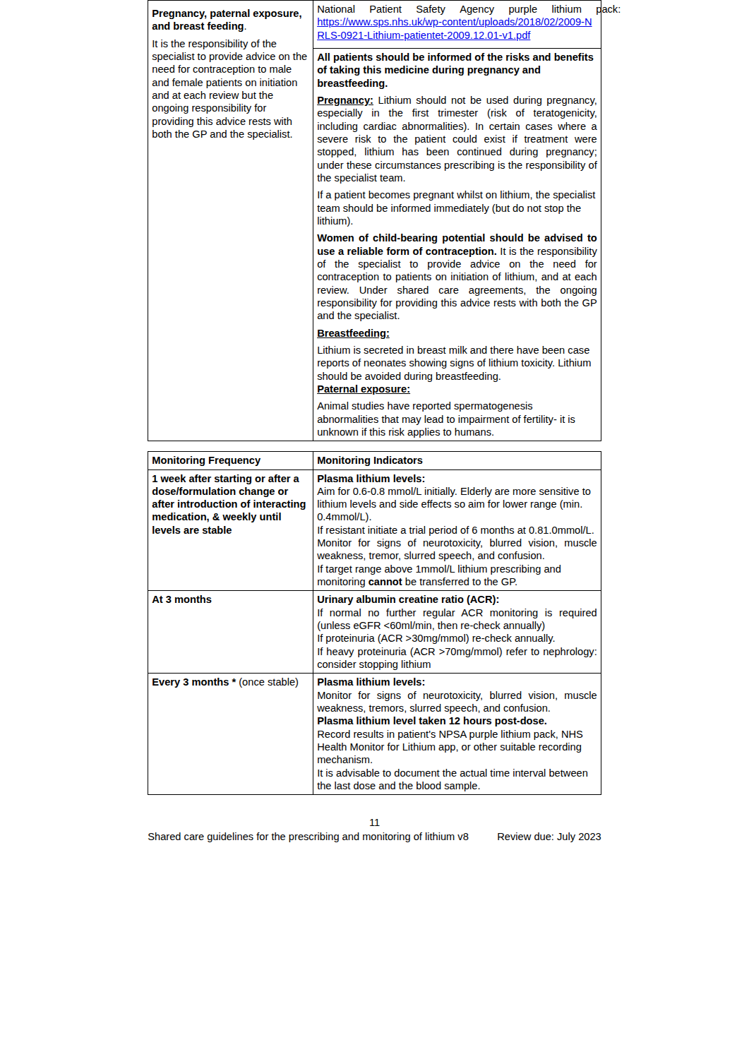| Pregnancy, paternal exposure, and breast feeding . It is the responsibility of the specialist to provide advice on the need for contraception to male and female patients on initiation and at each review but the ongoing responsibility for providing this advice rests with both the GP and the specialist. | National Patient Safety Agency purple lithium pack: https://www.sps.nhs.uk/wp-content/uploads/2018/02/2009-NRLS-0921-Lithium-patientet-2009.12.01-v1.pdf |
| All patients should be informed of the risks and benefits of taking this medicine during pregnancy and breastfeeding. Pregnancy: Lithium should not be used during pregnancy, especially in the first trimester (risk of teratogenicity, including cardiac abnormalities). In certain cases where a severe risk to the patient could exist if treatment were stopped, lithium has been continued during pregnancy; under these circumstances prescribing is the responsibility of the specialist team. If a patient becomes pregnant whilst on lithium, the specialist team should be informed immediately (but do not stop the lithium). Women of child-bearing potential should be advised to use a reliable form of contraception. It is the responsibility of the specialist to provide advice on the need for contraception to patients on initiation of lithium, and at each review. Under shared care agreements, the ongoing responsibility for providing this advice rests with both the GP and the specialist. Breastfeeding: Lithium is secreted in breast milk and there have been case reports of neonates showing signs of lithium toxicity. Lithium should be avoided during breastfeeding. Paternal exposure: Animal studies have reported spermatogenesis abnormalities that may lead to impairment of fertility- it is unknown if this risk applies to humans. |
| Monitoring Frequency | Monitoring Indicators |
| 1 week after starting or after a dose/formulation change or after introduction of interacting medication, & weekly until levels are stable | Plasma lithium levels: Aim for 0.6-0.8 mmol/L initially. Elderly are more sensitive to lithium levels and side effects so aim for lower range (min. 0.4mmol/L). If resistant initiate a trial period of 6 months at 0.81.0mmol/L. Monitor for signs of neurotoxicity, blurred vision, muscle weakness, tremor, slurred speech, and confusion. If target range above 1mmol/L lithium prescribing and monitoring cannot be transferred to the GP. |
| At 3 months | Urinary albumin creatine ratio (ACR): If normal no further regular ACR monitoring is required (unless eGFR <60ml/min, then re-check annually) If proteinuria (ACR >30mg/mmol) re-check annually. If heavy proteinuria (ACR >70mg/mmol) refer to nephrology: consider stopping lithium |
| Every 3 months * (once stable) | Plasma lithium levels: Monitor for signs of neurotoxicity, blurred vision, muscle weakness, tremors, slurred speech, and confusion. Plasma lithium level taken 12 hours post-dose. Record results in patient's NPSA purple lithium pack, NHS Health Monitor for Lithium app, or other suitable recording mechanism. It is advisable to document the actual time interval between the last dose and the blood sample. |
11
Shared care guidelines for the prescribing and monitoring of lithium v8
Review due: July 2023